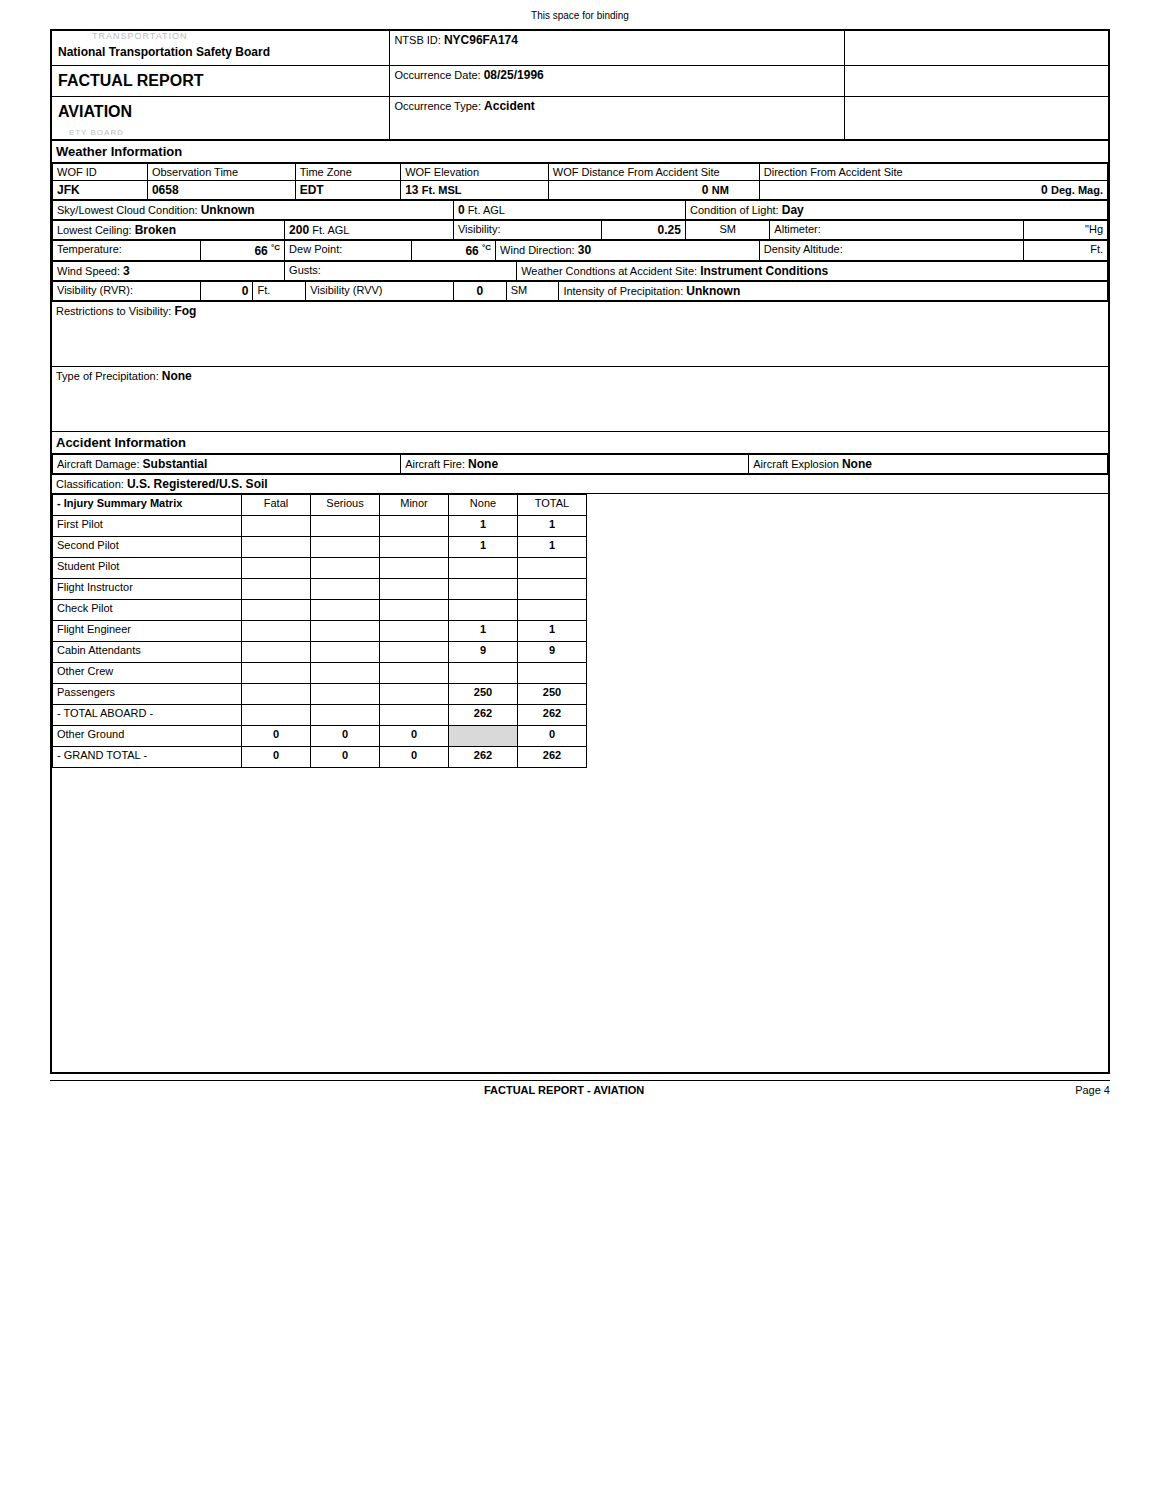This space for binding
| / TRANSPORTATION National Transportation Safety Board / NTSB ID: NYC96FA174 / / / FACTUAL REPORT / Occurrence Date: 08/25/1996 / / / AVIATION ETY BOARD / Occurrence Type: Accident / / |
| Weather Information |
| / WOF ID / Observation Time / Time Zone / WOF Elevation / WOF Distance From Accident Site / Direction From Accident Site / / JFK / 0658 / EDT / 13 Ft. MSL / 0 NM / 0 Deg. Mag. / |
| / Sky/Lowest Cloud Condition: Unknown / 0 Ft. AGL / Condition of Light: Day / |
| / Lowest Ceiling: Broken / 200 Ft. AGL / Visibility: / 0.25 / SM / Altimeter: / "Hg / |
| / Temperature: / 66 °C / Dew Point: / 66 °C / Wind Direction: 30 / Density Altitude: / Ft. / |
| / Wind Speed: 3 / Gusts: / Weather Condtions at Accident Site: Instrument Conditions / |
| / Visibility (RVR): / 0 / Ft. / Visibility (RVV) / 0 / SM / Intensity of Precipitation: Unknown / |
| Restrictions to Visibility: Fog |
| Type of Precipitation: None |
| Accident Information |
| / Aircraft Damage: Substantial / Aircraft Fire: None / Aircraft Explosion None / |
| Classification: U.S. Registered/U.S. Soil |
| / - Injury Summary Matrix / Fatal / Serious / Minor / None / TOTAL / / / First Pilot / / / / 1 / 1 / / / Second Pilot / / / / 1 / 1 / / / Student Pilot / / / / / / / / Flight Instructor / / / / / / / / Check Pilot / / / / / / / / Flight Engineer / / / / 1 / 1 / / / Cabin Attendants / / / / 9 / 9 / / / Other Crew / / / / / / / / Passengers / / / / 250 / 250 / / / - TOTAL ABOARD - / / / / 262 / 262 / / / Other Ground / 0 / 0 / 0 / / 0 / / / - GRAND TOTAL - / 0 / 0 / 0 / 262 / 262 / / |
FACTUAL REPORT - AVIATION Page 4